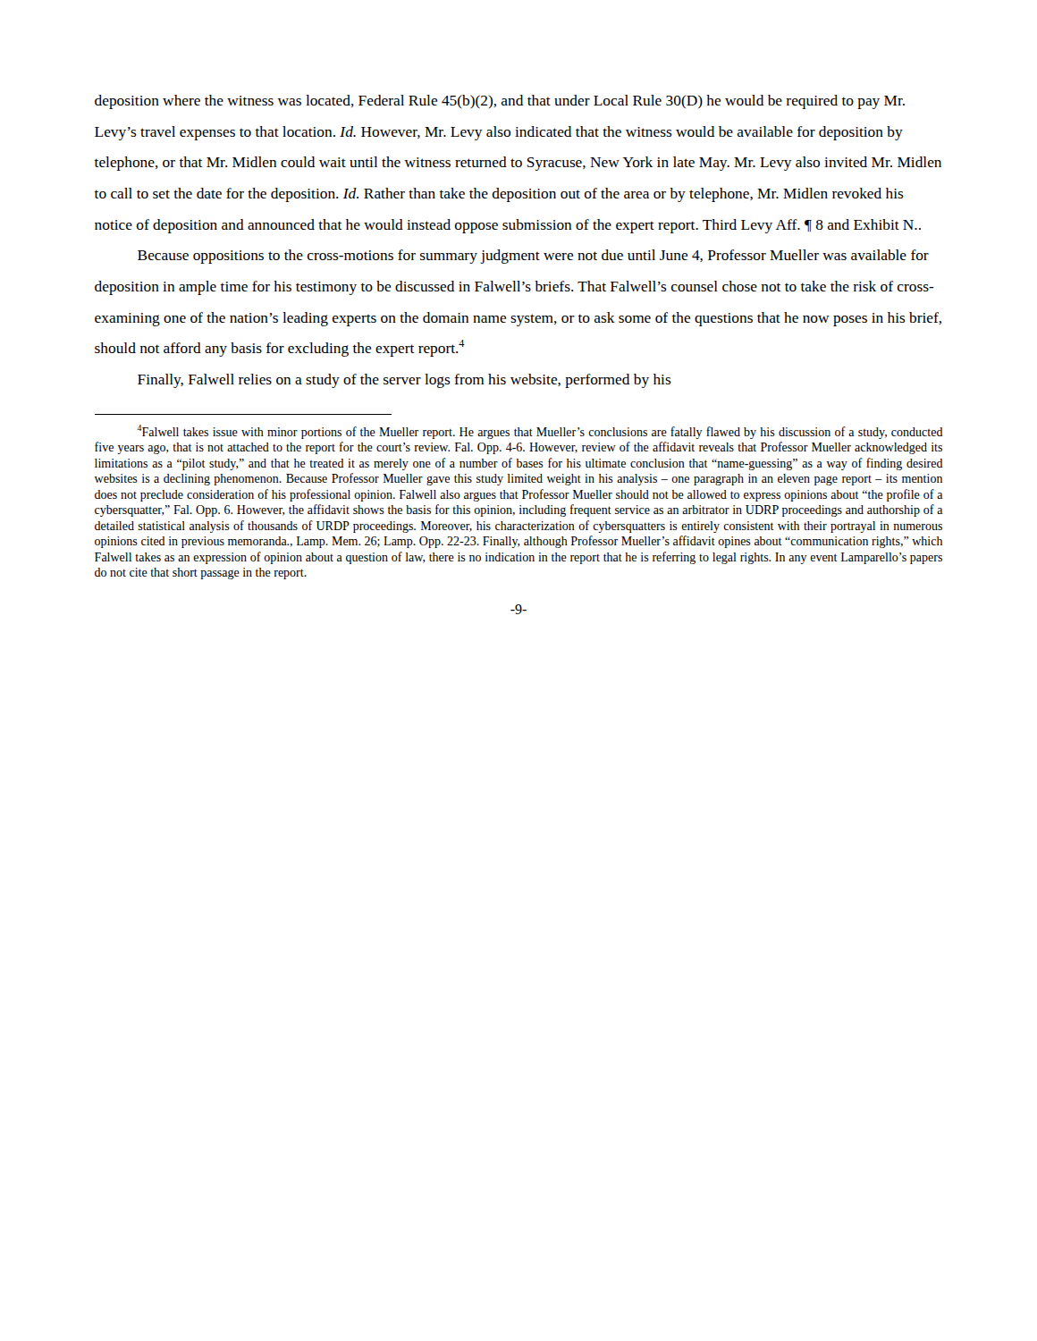deposition where the witness was located, Federal Rule 45(b)(2), and that under Local Rule 30(D) he would be required to pay Mr. Levy’s travel expenses to that location. Id. However, Mr. Levy also indicated that the witness would be available for deposition by telephone, or that Mr. Midlen could wait until the witness returned to Syracuse, New York in late May. Mr. Levy also invited Mr. Midlen to call to set the date for the deposition. Id. Rather than take the deposition out of the area or by telephone, Mr. Midlen revoked his notice of deposition and announced that he would instead oppose submission of the expert report. Third Levy Aff. ¶ 8 and Exhibit N..
Because oppositions to the cross-motions for summary judgment were not due until June 4, Professor Mueller was available for deposition in ample time for his testimony to be discussed in Falwell’s briefs. That Falwell’s counsel chose not to take the risk of cross-examining one of the nation’s leading experts on the domain name system, or to ask some of the questions that he now poses in his brief, should not afford any basis for excluding the expert report.4
Finally, Falwell relies on a study of the server logs from his website, performed by his
4Falwell takes issue with minor portions of the Mueller report. He argues that Mueller’s conclusions are fatally flawed by his discussion of a study, conducted five years ago, that is not attached to the report for the court’s review. Fal. Opp. 4-6. However, review of the affidavit reveals that Professor Mueller acknowledged its limitations as a “pilot study,” and that he treated it as merely one of a number of bases for his ultimate conclusion that “name-guessing” as a way of finding desired websites is a declining phenomenon. Because Professor Mueller gave this study limited weight in his analysis – one paragraph in an eleven page report – its mention does not preclude consideration of his professional opinion. Falwell also argues that Professor Mueller should not be allowed to express opinions about “the profile of a cybersquatter,” Fal. Opp. 6. However, the affidavit shows the basis for this opinion, including frequent service as an arbitrator in UDRP proceedings and authorship of a detailed statistical analysis of thousands of URDP proceedings. Moreover, his characterization of cybersquatters is entirely consistent with their portrayal in numerous opinions cited in previous memoranda., Lamp. Mem. 26; Lamp. Opp. 22-23. Finally, although Professor Mueller’s affidavit opines about “communication rights,” which Falwell takes as an expression of opinion about a question of law, there is no indication in the report that he is referring to legal rights. In any event Lamparello’s papers do not cite that short passage in the report.
-9-